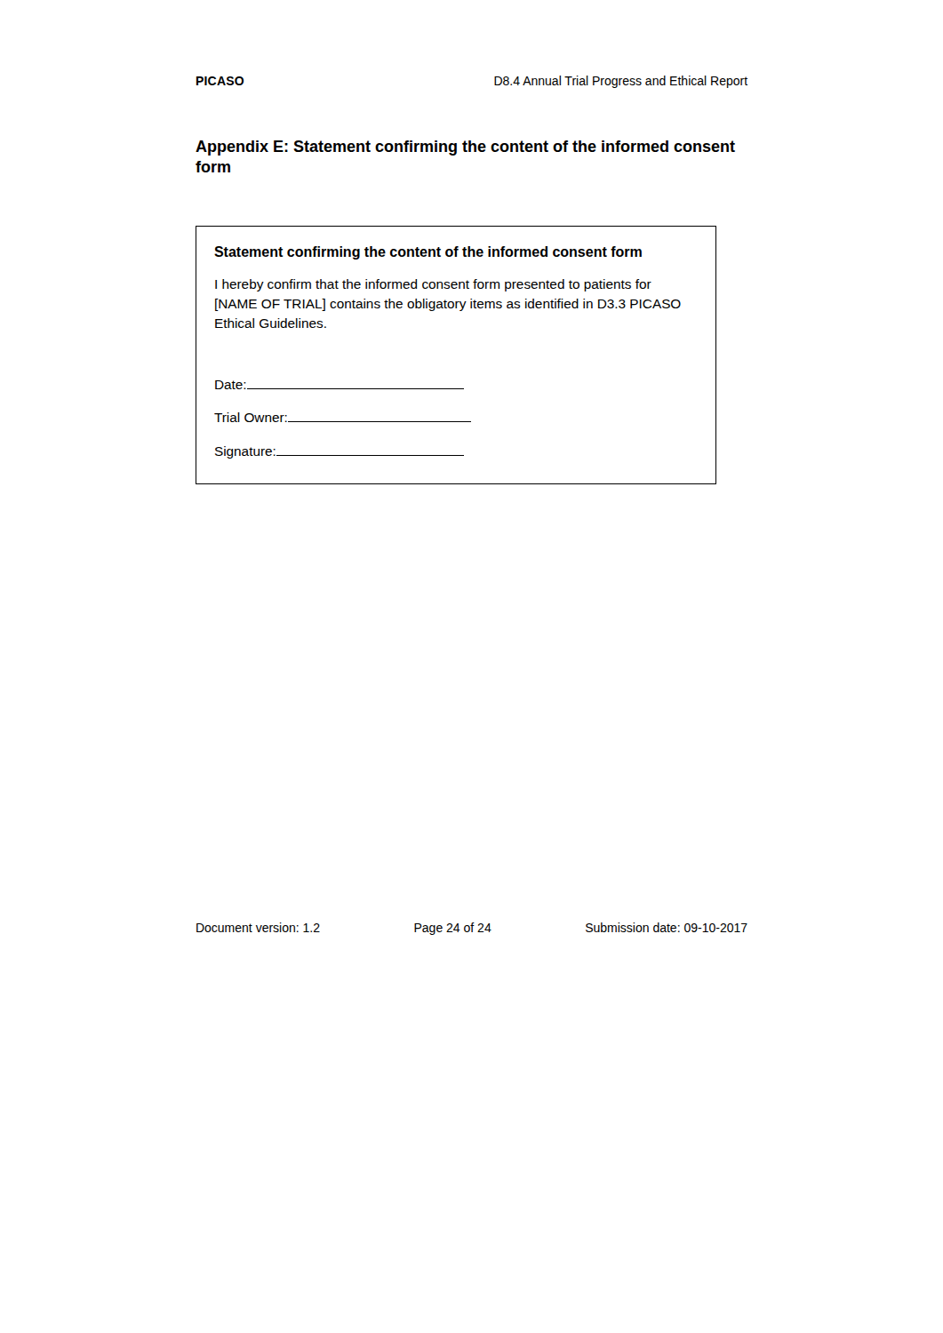PICASO
D8.4 Annual Trial Progress and Ethical Report
Appendix E: Statement confirming the content of the informed consent form
Statement confirming the content of the informed consent form
I hereby confirm that the informed consent form presented to patients for [NAME OF TRIAL] contains the obligatory items as identified in D3.3 PICASO Ethical Guidelines.
Date:
Trial Owner:
Signature:
Document version: 1.2
Page 24 of 24
Submission date: 09-10-2017